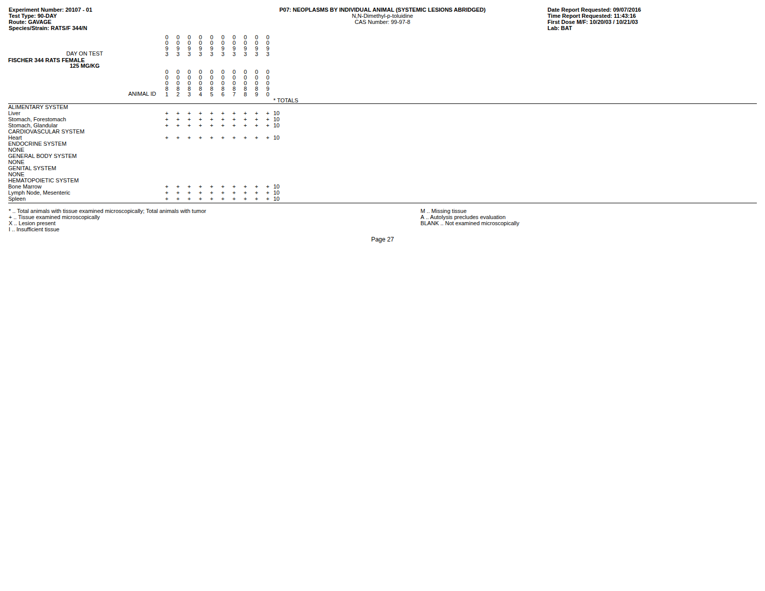| Experiment Number: 20107 - 01 Test Type: 90-DAY Route: GAVAGE Species/Strain: RATS/F 344/N | P07: NEOPLASMS BY INDIVIDUAL ANIMAL (SYSTEMIC LESIONS ABRIDGED) N,N-Dimethyl-p-toluidine CAS Number: 99-97-8 | Date Report Requested: 09/07/2016 Time Report Requested: 11:43:16 First Dose M/F: 10/20/03 / 10/21/03 Lab: BAT |
| DAY ON TEST | 0 0 9 3 | 0 0 9 3 | 0 0 9 3 | 0 0 9 3 | 0 0 9 3 | 0 0 9 3 | 0 0 9 3 | 0 0 9 3 | 0 0 9 3 | 0 0 9 3 | |
| FISCHER 344 RATS FEMALE | | |
| 125 MG/KG | | |
| ANIMAL ID | 0 0 0 8 1 | 0 0 0 8 2 | 0 0 0 8 3 | 0 0 0 8 4 | 0 0 0 8 5 | 0 0 0 8 6 | 0 0 0 8 7 | 0 0 0 8 8 | 0 0 0 8 9 | 0 0 0 9 0 | |
| | | * TOTALS |
| ALIMENTARY SYSTEM | | |
| Liver | + | + | + | + | + | + | + | + | + | + | 10 |
| Stomach, Forestomach | + | + | + | + | + | + | + | + | + | + | 10 |
| Stomach, Glandular | + | + | + | + | + | + | + | + | + | + | 10 |
| CARDIOVASCULAR SYSTEM | | |
| Heart | + | + | + | + | + | + | + | + | + | + | 10 |
| ENDOCRINE SYSTEM | | |
| NONE | | |
| GENERAL BODY SYSTEM | | |
| NONE | | |
| GENITAL SYSTEM | | |
| NONE | | |
| HEMATOPOIETIC SYSTEM | | |
| Bone Marrow | + | + | + | + | + | + | + | + | + | + | 10 |
| Lymph Node, Mesenteric | + | + | + | + | + | + | + | + | + | + | 10 |
| Spleen | + | + | + | + | + | + | + | + | + | + | 10 |
| * .. Total animals with tissue examined microscopically; Total animals with tumor + .. Tissue examined microscopically X .. Lesion present I .. Insufficient tissue | M .. Missing tissue A .. Autolysis precludes evaluation BLANK .. Not examined microscopically |
Page 27